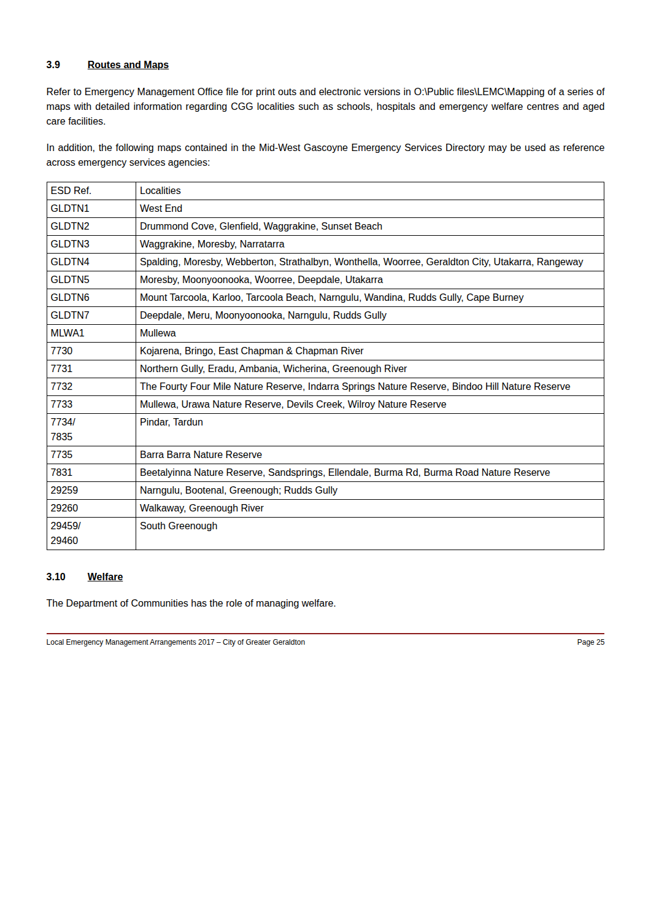3.9 Routes and Maps
Refer to Emergency Management Office file for print outs and electronic versions in O:\Public files\LEMC\Mapping of a series of maps with detailed information regarding CGG localities such as schools, hospitals and emergency welfare centres and aged care facilities.
In addition, the following maps contained in the Mid-West Gascoyne Emergency Services Directory may be used as reference across emergency services agencies:
| ESD Ref. | Localities |
| --- | --- |
| GLDTN1 | West End |
| GLDTN2 | Drummond Cove, Glenfield, Waggrakine, Sunset Beach |
| GLDTN3 | Waggrakine, Moresby, Narratarra |
| GLDTN4 | Spalding, Moresby, Webberton, Strathalbyn, Wonthella, Woorree, Geraldton City, Utakarra, Rangeway |
| GLDTN5 | Moresby, Moonyoonooka, Woorree, Deepdale, Utakarra |
| GLDTN6 | Mount Tarcoola, Karloo, Tarcoola Beach, Narngulu, Wandina, Rudds Gully, Cape Burney |
| GLDTN7 | Deepdale, Meru, Moonyoonooka, Narngulu, Rudds Gully |
| MLWA1 | Mullewa |
| 7730 | Kojarena, Bringo, East Chapman & Chapman River |
| 7731 | Northern Gully, Eradu, Ambania, Wicherina, Greenough River |
| 7732 | The Fourty Four Mile Nature Reserve, Indarra Springs Nature Reserve, Bindoo Hill Nature Reserve |
| 7733 | Mullewa, Urawa Nature Reserve, Devils Creek, Wilroy Nature Reserve |
| 7734/ 7835 | Pindar, Tardun |
| 7735 | Barra Barra Nature Reserve |
| 7831 | Beetalyinna Nature Reserve, Sandsprings, Ellendale, Burma Rd, Burma Road Nature Reserve |
| 29259 | Narngulu, Bootenal, Greenough; Rudds Gully |
| 29260 | Walkaway, Greenough River |
| 29459/ 29460 | South Greenough |
3.10 Welfare
The Department of Communities has the role of managing welfare.
Local Emergency Management Arrangements 2017 – City of Greater Geraldton Page 25